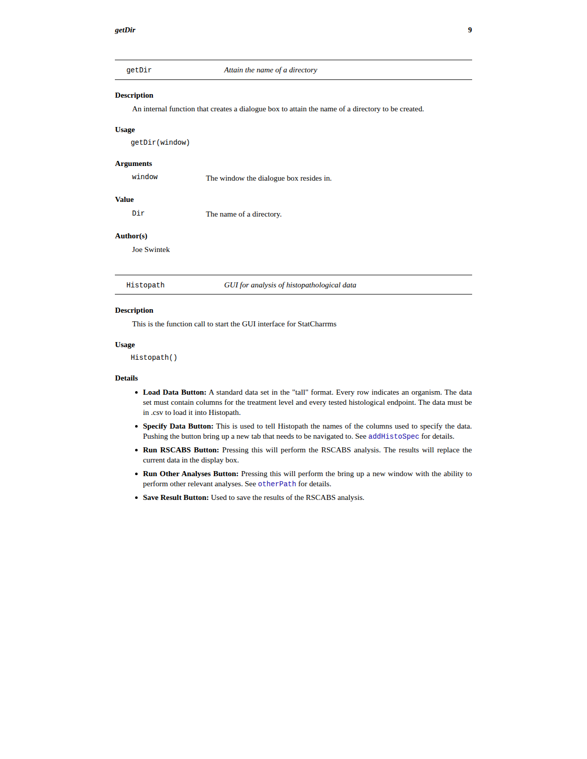getDir 9
getDir
Attain the name of a directory
Description
An internal function that creates a dialogue box to attain the name of a directory to be created.
Usage
getDir(window)
Arguments
| window | The window the dialogue box resides in. |
Value
| Dir | The name of a directory. |
Author(s)
Joe Swintek
Histopath
GUI for analysis of histopathological data
Description
This is the function call to start the GUI interface for StatCharrms
Usage
Histopath()
Details
Load Data Button: A standard data set in the "tall" format. Every row indicates an organism. The data set must contain columns for the treatment level and every tested histological endpoint. The data must be in .csv to load it into Histopath.
Specify Data Button: This is used to tell Histopath the names of the columns used to specify the data. Pushing the button bring up a new tab that needs to be navigated to. See addHistoSpec for details.
Run RSCABS Button: Pressing this will perform the RSCABS analysis. The results will replace the current data in the display box.
Run Other Analyses Button: Pressing this will perform the bring up a new window with the ability to perform other relevant analyses. See otherPath for details.
Save Result Button: Used to save the results of the RSCABS analysis.